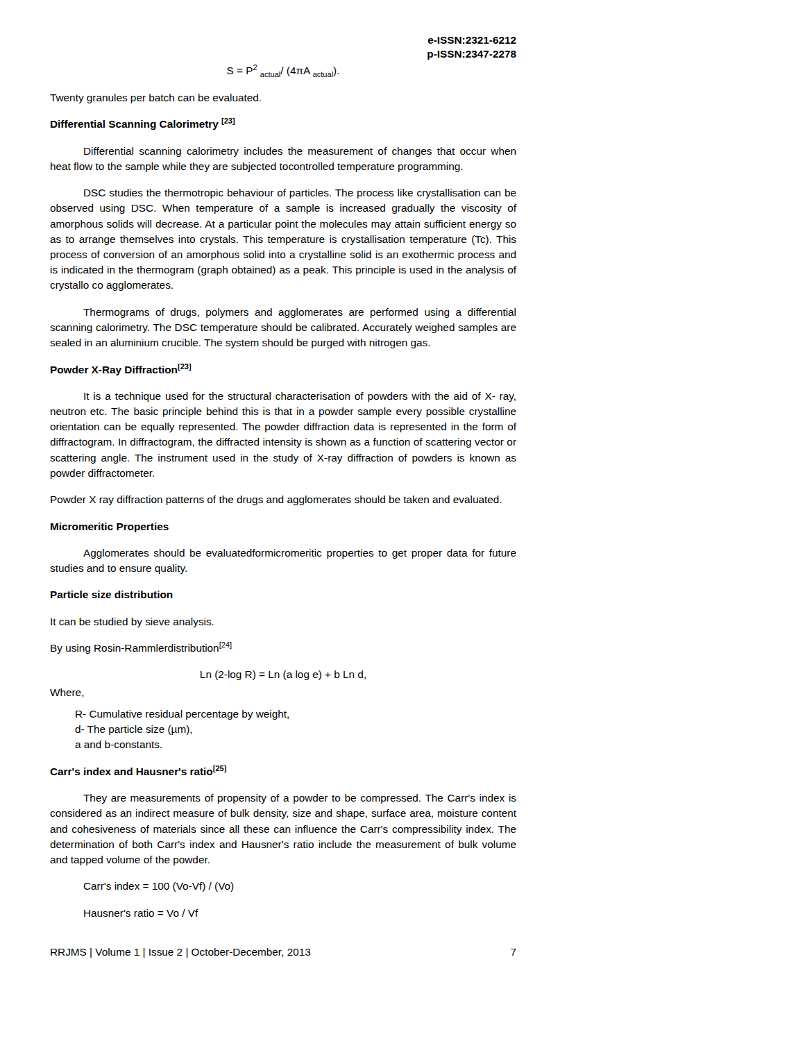e-ISSN:2321-6212
p-ISSN:2347-2278
S = P2 actual/ (4πA actual).
Twenty granules per batch can be evaluated.
Differential Scanning Calorimetry [23]
Differential scanning calorimetry includes the measurement of changes that occur when heat flow to the sample while they are subjected tocontrolled temperature programming.
DSC studies the thermotropic behaviour of particles. The process like crystallisation can be observed using DSC. When temperature of a sample is increased gradually the viscosity of amorphous solids will decrease. At a particular point the molecules may attain sufficient energy so as to arrange themselves into crystals. This temperature is crystallisation temperature (Tc). This process of conversion of an amorphous solid into a crystalline solid is an exothermic process and is indicated in the thermogram (graph obtained) as a peak. This principle is used in the analysis of crystallo co agglomerates.
Thermograms of drugs, polymers and agglomerates are performed using a differential scanning calorimetry. The DSC temperature should be calibrated. Accurately weighed samples are sealed in an aluminium crucible. The system should be purged with nitrogen gas.
Powder X-Ray Diffraction[23]
It is a technique used for the structural characterisation of powders with the aid of X- ray, neutron etc. The basic principle behind this is that in a powder sample every possible crystalline orientation can be equally represented. The powder diffraction data is represented in the form of diffractogram. In diffractogram, the diffracted intensity is shown as a function of scattering vector or scattering angle. The instrument used in the study of X-ray diffraction of powders is known as powder diffractometer.
Powder X ray diffraction patterns of the drugs and agglomerates should be taken and evaluated.
Micromeritic Properties
Agglomerates should be evaluatedformicromeritic properties to get proper data for future studies and to ensure quality.
Particle size distribution
It can be studied by sieve analysis.
By using Rosin-Rammlerdistribution[24]
Ln (2-log R) = Ln (a log e) + b Ln d,
Where,
R- Cumulative residual percentage by weight,
d- The particle size (µm),
a and b-constants.
Carr's index and Hausner's ratio[25]
They are measurements of propensity of a powder to be compressed. The Carr's index is considered as an indirect measure of bulk density, size and shape, surface area, moisture content and cohesiveness of materials since all these can influence the Carr's compressibility index. The determination of both Carr's index and Hausner's ratio include the measurement of bulk volume and tapped volume of the powder.
Carr's index = 100 (Vo-Vf) / (Vo)
Hausner's ratio = Vo / Vf
RRJMS | Volume 1 | Issue 2 | October-December, 2013 7